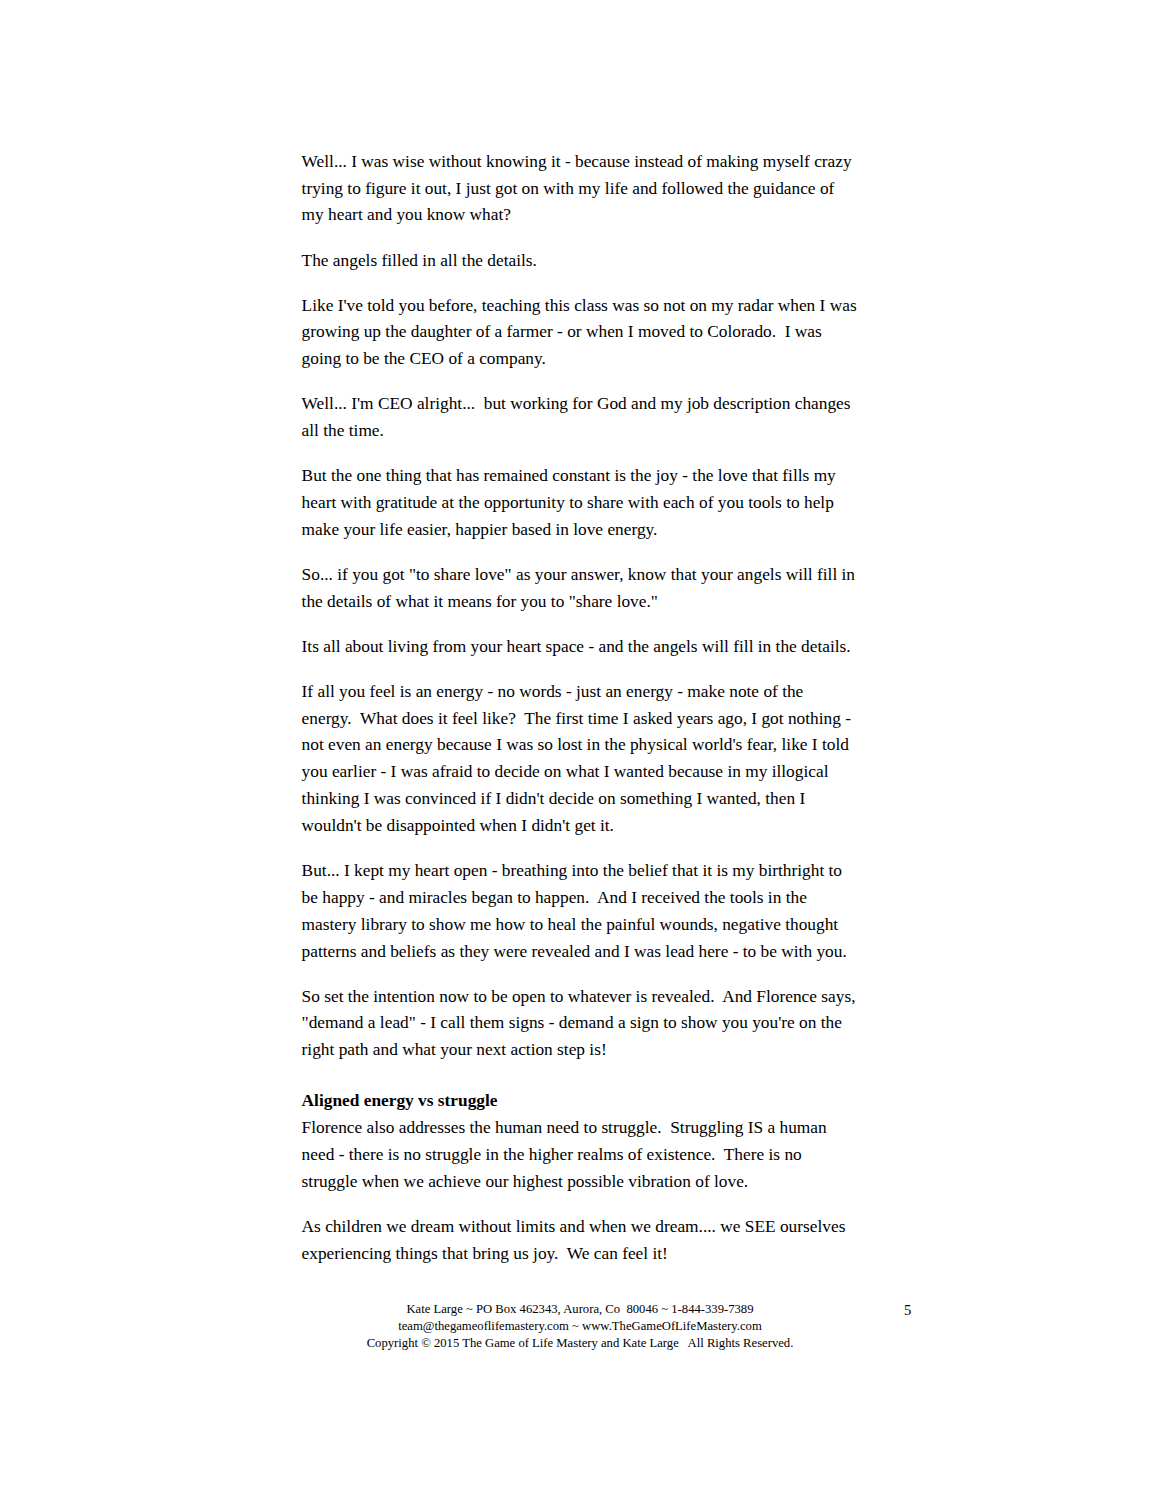Well... I was wise without knowing it - because instead of making myself crazy trying to figure it out, I just got on with my life and followed the guidance of my heart and you know what?
The angels filled in all the details.
Like I've told you before, teaching this class was so not on my radar when I was growing up the daughter of a farmer - or when I moved to Colorado. I was going to be the CEO of a company.
Well... I'm CEO alright... but working for God and my job description changes all the time.
But the one thing that has remained constant is the joy - the love that fills my heart with gratitude at the opportunity to share with each of you tools to help make your life easier, happier based in love energy.
So... if you got "to share love" as your answer, know that your angels will fill in the details of what it means for you to "share love."
Its all about living from your heart space - and the angels will fill in the details.
If all you feel is an energy - no words - just an energy - make note of the energy. What does it feel like? The first time I asked years ago, I got nothing - not even an energy because I was so lost in the physical world's fear, like I told you earlier - I was afraid to decide on what I wanted because in my illogical thinking I was convinced if I didn't decide on something I wanted, then I wouldn't be disappointed when I didn't get it.
But... I kept my heart open - breathing into the belief that it is my birthright to be happy - and miracles began to happen. And I received the tools in the mastery library to show me how to heal the painful wounds, negative thought patterns and beliefs as they were revealed and I was lead here - to be with you.
So set the intention now to be open to whatever is revealed. And Florence says, "demand a lead" - I call them signs - demand a sign to show you you're on the right path and what your next action step is!
Aligned energy vs struggle
Florence also addresses the human need to struggle. Struggling IS a human need - there is no struggle in the higher realms of existence. There is no struggle when we achieve our highest possible vibration of love.
As children we dream without limits and when we dream.... we SEE ourselves experiencing things that bring us joy. We can feel it!
5 Kate Large ~ PO Box 462343, Aurora, Co 80046 ~ 1-844-339-7389
team@thegameoflifemastery.com ~ www.TheGameOfLifeMastery.com
Copyright © 2015 The Game of Life Mastery and Kate Large All Rights Reserved.